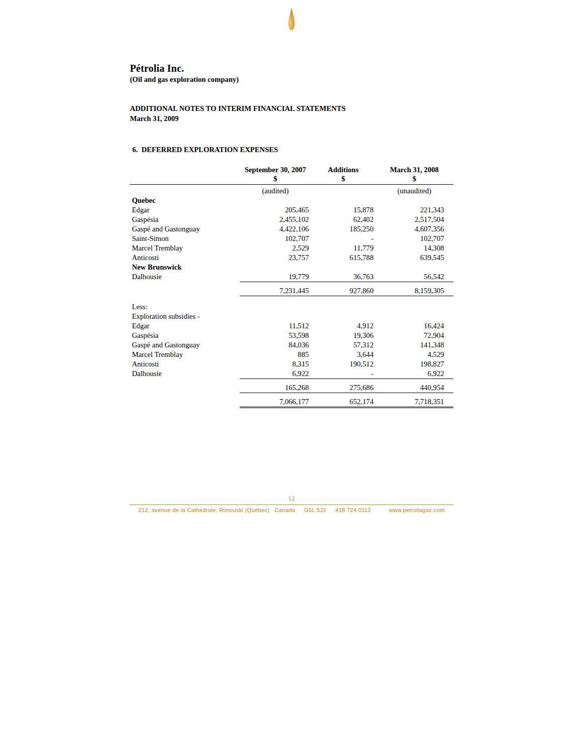Pétrolia Inc.
(Oil and gas exploration company)
ADDITIONAL NOTES TO INTERIM FINANCIAL STATEMENTS
March 31, 2009
6. DEFERRED EXPLORATION EXPENSES
| | September 30, 2007 $ | Additions $ | March 31, 2008 $ |
| --- | --- | --- | --- |
| | (audited) | | (unaudited) |
| Quebec | | | |
| Edgar | 205,465 | 15,878 | 221,343 |
| Gaspésia | 2,455,102 | 62,402 | 2,517,504 |
| Gaspé and Gastonguay | 4,422,106 | 185,250 | 4,607,356 |
| Saint-Simon | 102,707 | - | 102,707 |
| Marcel Tremblay | 2,529 | 11,779 | 14,308 |
| Anticosti | 23,757 | 615,788 | 639,545 |
| New Brunswick | | | |
| Dalhousie | 19,779 | 36,763 | 56,542 |
| | 7,231,445 | 927,860 | 8,159,305 |
| Less: | | | |
| Exploration subsidies - | | | |
| Edgar | 11,512 | 4,912 | 16,424 |
| Gaspésia | 53,598 | 19,306 | 72,904 |
| Gaspé and Gastonguay | 84,036 | 57,312 | 141,348 |
| Marcel Tremblay | 885 | 3,644 | 4,529 |
| Anticosti | 8,315 | 190,512 | 198,827 |
| Dalhousie | 6,922 | - | 6,922 |
| | 165,268 | 275,686 | 440,954 |
| | 7,066,177 | 652,174 | 7,718,351 |
12
212, avenue de la Cathédrale, Rimouski (Québec) Canada G5L 5J2 418 724 0112 www.petroliagaz.com